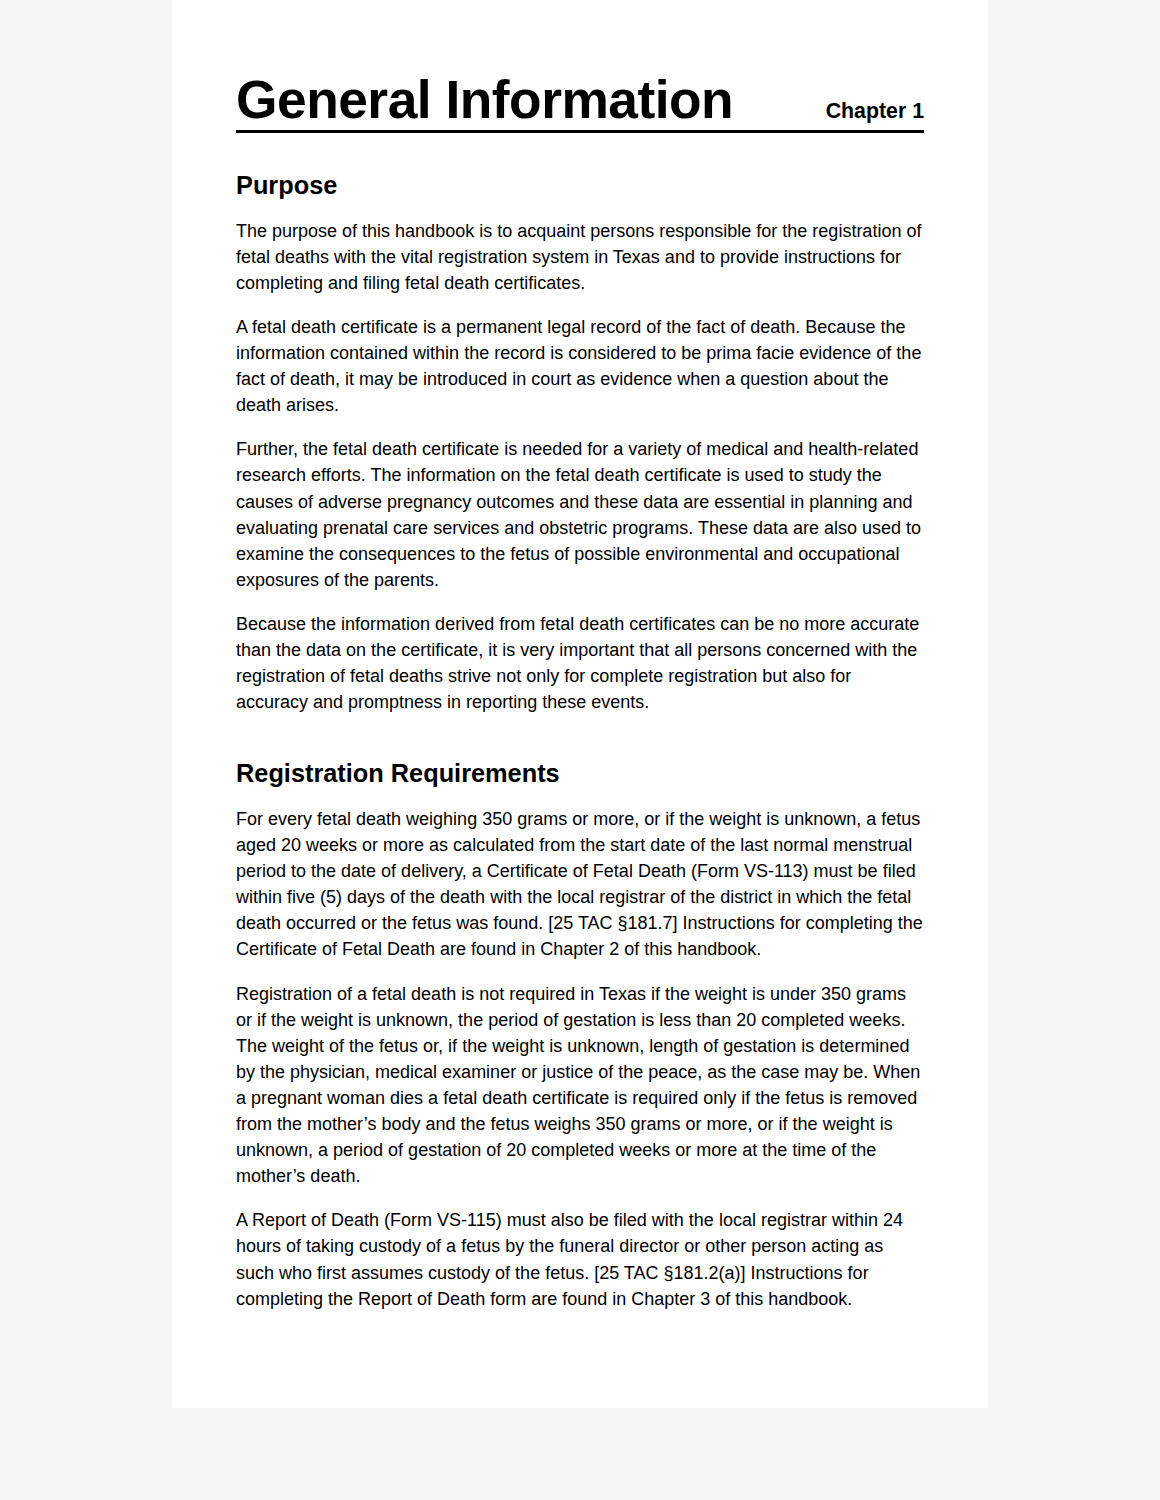General Information
Chapter 1
Purpose
The purpose of this handbook is to acquaint persons responsible for the registration of fetal deaths with the vital registration system in Texas and to provide instructions for completing and filing fetal death certificates.
A fetal death certificate is a permanent legal record of the fact of death. Because the information contained within the record is considered to be prima facie evidence of the fact of death, it may be introduced in court as evidence when a question about the death arises.
Further, the fetal death certificate is needed for a variety of medical and health-related research efforts. The information on the fetal death certificate is used to study the causes of adverse pregnancy outcomes and these data are essential in planning and evaluating prenatal care services and obstetric programs. These data are also used to examine the consequences to the fetus of possible environmental and occupational exposures of the parents.
Because the information derived from fetal death certificates can be no more accurate than the data on the certificate, it is very important that all persons concerned with the registration of fetal deaths strive not only for complete registration but also for accuracy and promptness in reporting these events.
Registration Requirements
For every fetal death weighing 350 grams or more, or if the weight is unknown, a fetus aged 20 weeks or more as calculated from the start date of the last normal menstrual period to the date of delivery, a Certificate of Fetal Death (Form VS-113) must be filed within five (5) days of the death with the local registrar of the district in which the fetal death occurred or the fetus was found. [25 TAC §181.7] Instructions for completing the Certificate of Fetal Death are found in Chapter 2 of this handbook.
Registration of a fetal death is not required in Texas if the weight is under 350 grams or if the weight is unknown, the period of gestation is less than 20 completed weeks. The weight of the fetus or, if the weight is unknown, length of gestation is determined by the physician, medical examiner or justice of the peace, as the case may be. When a pregnant woman dies a fetal death certificate is required only if the fetus is removed from the mother’s body and the fetus weighs 350 grams or more, or if the weight is unknown, a period of gestation of 20 completed weeks or more at the time of the mother’s death.
A Report of Death (Form VS-115) must also be filed with the local registrar within 24 hours of taking custody of a fetus by the funeral director or other person acting as such who first assumes custody of the fetus. [25 TAC §181.2(a)] Instructions for completing the Report of Death form are found in Chapter 3 of this handbook.